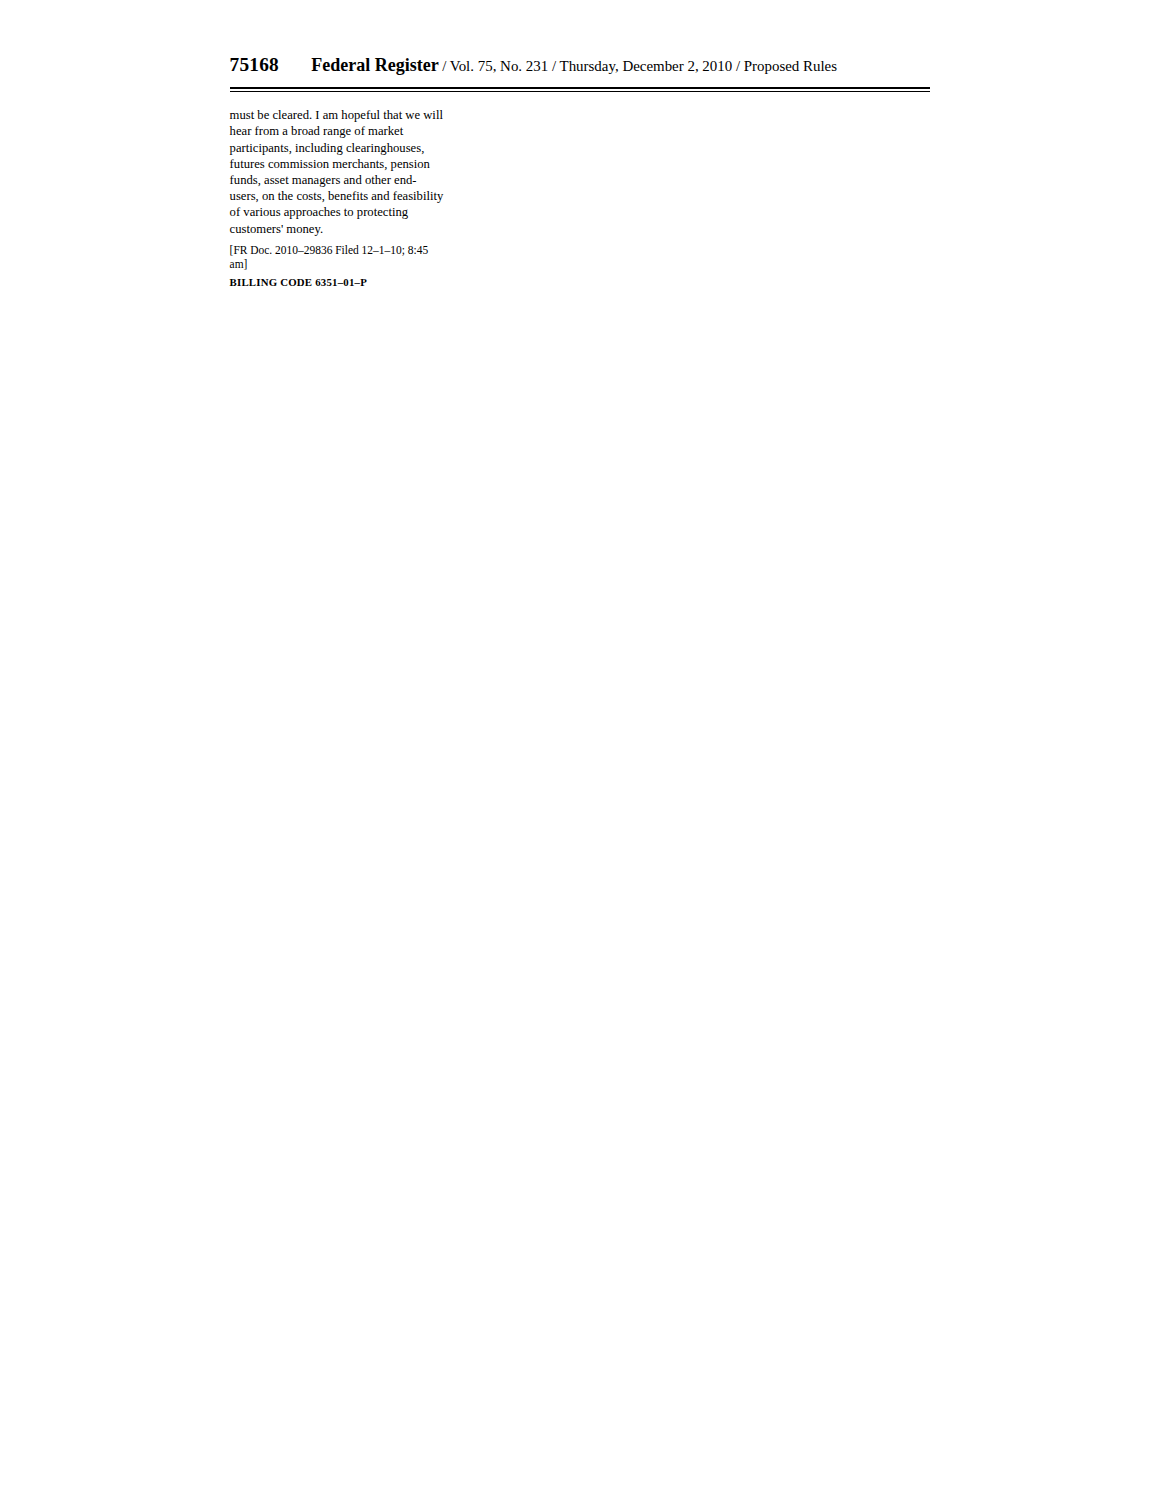75168 Federal Register/ Vol. 75, No. 231 / Thursday, December 2, 2010 / Proposed Rules
must be cleared. I am hopeful that we will hear from a broad range of market participants, including clearinghouses, futures commission merchants, pension funds, asset managers and other end-users, on the costs, benefits and feasibility of various approaches to protecting customers' money.
[FR Doc. 2010–29836 Filed 12–1–10; 8:45 am]
BILLING CODE 6351–01–P